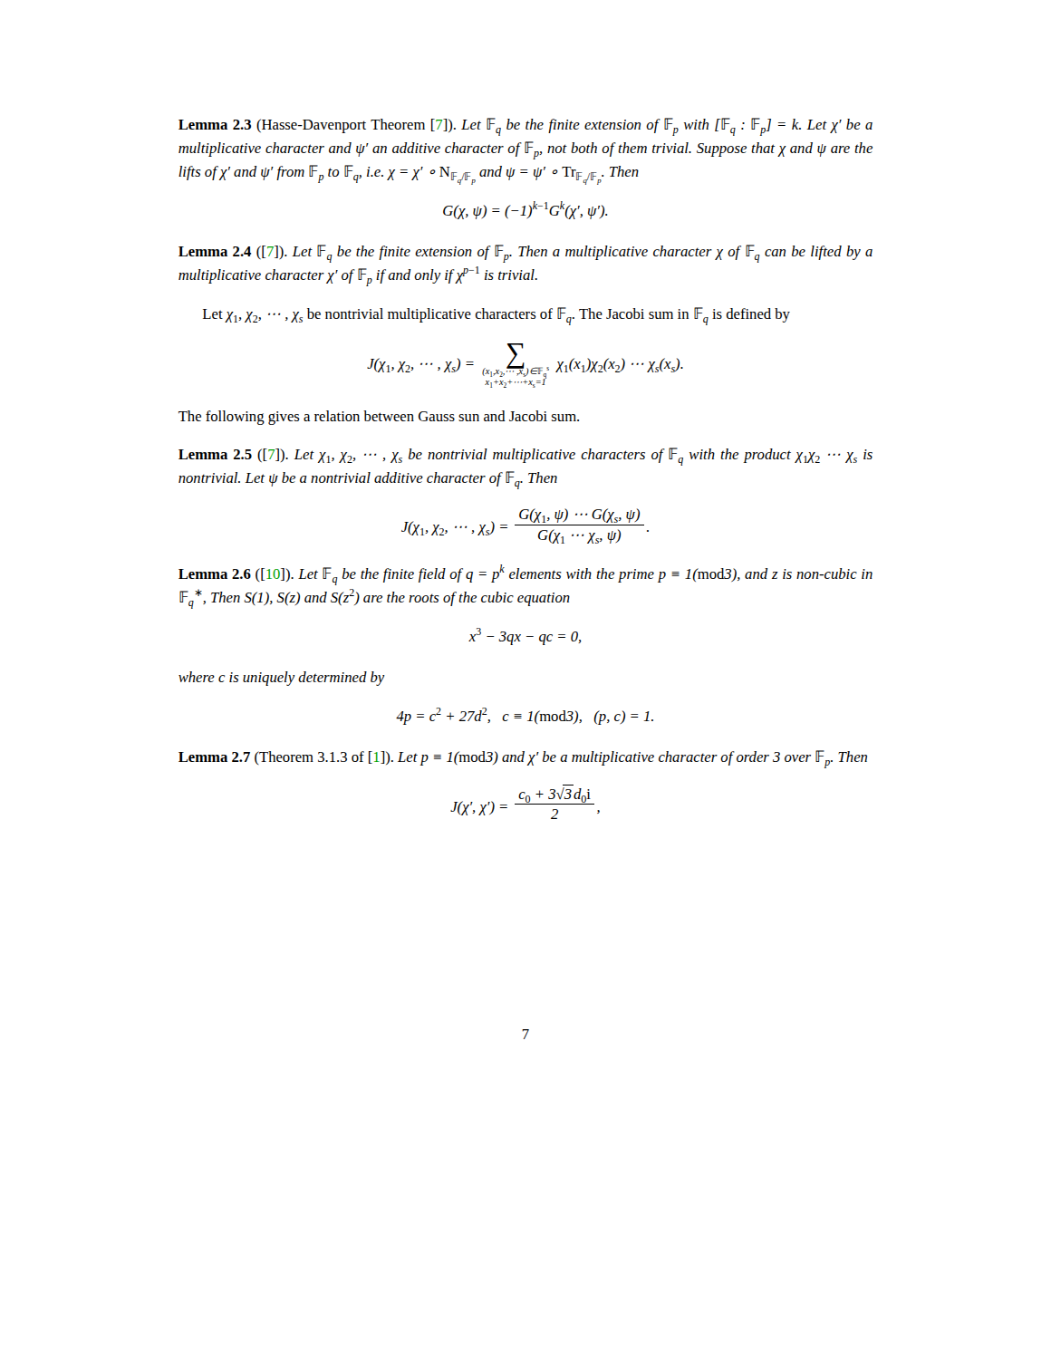Lemma 2.3 (Hasse-Davenport Theorem [7]). Let 𝔽q be the finite extension of 𝔽p with [𝔽q : 𝔽p] = k. Let χ′ be a multiplicative character and ψ′ an additive character of 𝔽p, not both of them trivial. Suppose that χ and ψ are the lifts of χ′ and ψ′ from 𝔽p to 𝔽q, i.e. χ = χ′ ∘ N𝔽q/𝔽p and ψ = ψ′ ∘ Tr𝔽q/𝔽p. Then
G(χ, ψ) = (−1)k−1Gk(χ′, ψ′).
Lemma 2.4 ([7]). Let 𝔽q be the finite extension of 𝔽p. Then a multiplicative character χ of 𝔽q can be lifted by a multiplicative character χ′ of 𝔽p if and only if χp−1 is trivial.
Let χ1, χ2, ⋯ , χs be nontrivial multiplicative characters of 𝔽q. The Jacobi sum in 𝔽q is defined by
J(χ1, χ2, ⋯ , χs) = ∑ (x1,x2,⋯ ,xs)∈𝔽qs x1+x2+⋯+xs=1 χ1(x1)χ2(x2) ⋯ χs(xs).
The following gives a relation between Gauss sun and Jacobi sum.
Lemma 2.5 ([7]). Let χ1, χ2, ⋯ , χs be nontrivial multiplicative characters of 𝔽q with the product χ1χ2 ⋯ χs is nontrivial. Let ψ be a nontrivial additive character of 𝔽q. Then
J(χ1, χ2, ⋯ , χs) = G(χ1, ψ) ⋯ G(χs, ψ) G(χ1 ⋯ χs, ψ) .
Lemma 2.6 ([10]). Let 𝔽q be the finite field of q = pk elements with the prime p ≡ 1(mod3), and z is non-cubic in 𝔽q∗, Then S(1), S(z) and S(z2) are the roots of the cubic equation
x3 − 3qx − qc = 0,
where c is uniquely determined by
4p = c2 + 27d2, c ≡ 1(mod3), (p, c) = 1.
Lemma 2.7 (Theorem 3.1.3 of [1]). Let p ≡ 1(mod3) and χ′ be a multiplicative character of order 3 over 𝔽p. Then
J(χ′, χ′) = c0 + 3√3d0i 2 ,
7